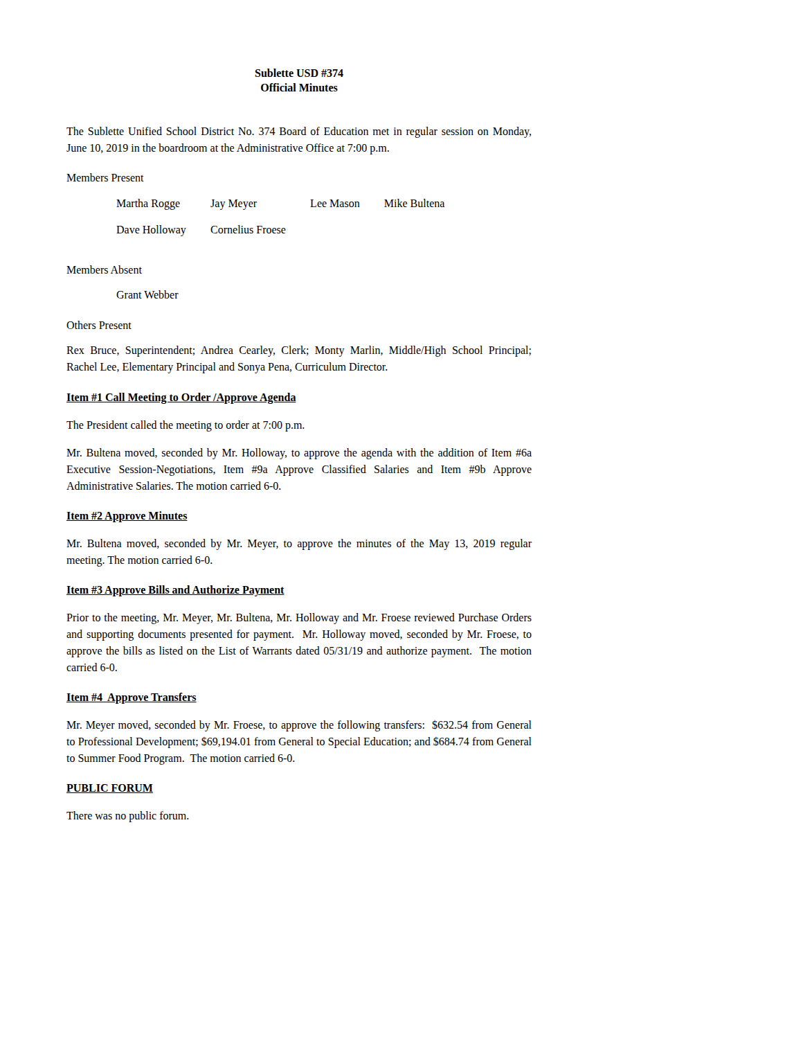Sublette USD #374
Official Minutes
The Sublette Unified School District No. 374 Board of Education met in regular session on Monday, June 10, 2019 in the boardroom at the Administrative Office at 7:00 p.m.
Members Present
| Martha Rogge | Jay Meyer | Lee Mason | Mike Bultena |
| Dave Holloway | Cornelius Froese | | |
Members Absent
Grant Webber
Others Present
Rex Bruce, Superintendent; Andrea Cearley, Clerk; Monty Marlin, Middle/High School Principal; Rachel Lee, Elementary Principal and Sonya Pena, Curriculum Director.
Item #1 Call Meeting to Order /Approve Agenda
The President called the meeting to order at 7:00 p.m.
Mr. Bultena moved, seconded by Mr. Holloway, to approve the agenda with the addition of Item #6a Executive Session-Negotiations, Item #9a Approve Classified Salaries and Item #9b Approve Administrative Salaries. The motion carried 6-0.
Item #2 Approve Minutes
Mr. Bultena moved, seconded by Mr. Meyer, to approve the minutes of the May 13, 2019 regular meeting. The motion carried 6-0.
Item #3 Approve Bills and Authorize Payment
Prior to the meeting, Mr. Meyer, Mr. Bultena, Mr. Holloway and Mr. Froese reviewed Purchase Orders and supporting documents presented for payment. Mr. Holloway moved, seconded by Mr. Froese, to approve the bills as listed on the List of Warrants dated 05/31/19 and authorize payment. The motion carried 6-0.
Item #4 Approve Transfers
Mr. Meyer moved, seconded by Mr. Froese, to approve the following transfers: $632.54 from General to Professional Development; $69,194.01 from General to Special Education; and $684.74 from General to Summer Food Program. The motion carried 6-0.
PUBLIC FORUM
There was no public forum.